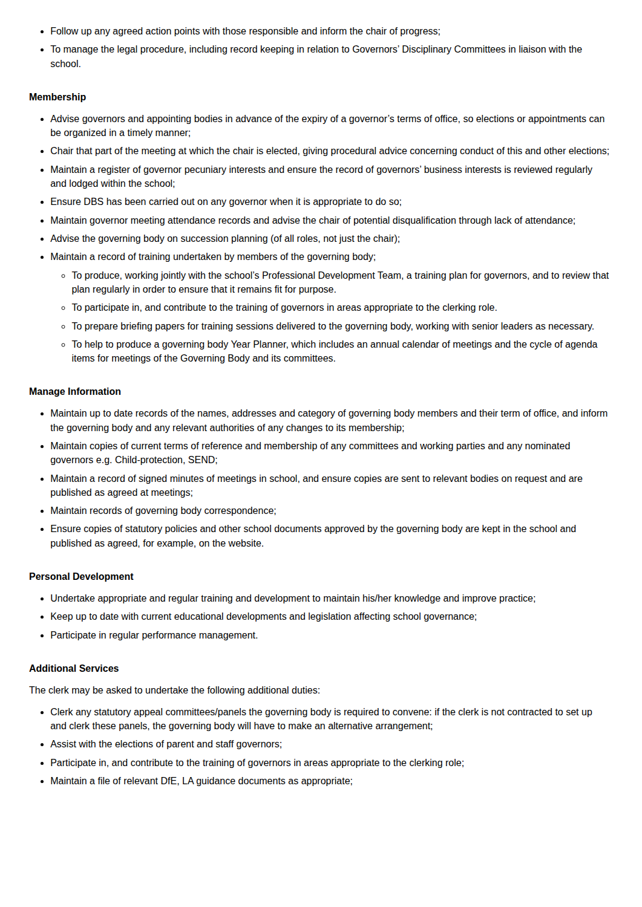Follow up any agreed action points with those responsible and inform the chair of progress;
To manage the legal procedure, including record keeping in relation to Governors’ Disciplinary Committees in liaison with the school.
Membership
Advise governors and appointing bodies in advance of the expiry of a governor’s terms of office, so elections or appointments can be organized in a timely manner;
Chair that part of the meeting at which the chair is elected, giving procedural advice concerning conduct of this and other elections;
Maintain a register of governor pecuniary interests and ensure the record of governors’ business interests is reviewed regularly and lodged within the school;
Ensure DBS has been carried out on any governor when it is appropriate to do so;
Maintain governor meeting attendance records and advise the chair of potential disqualification through lack of attendance;
Advise the governing body on succession planning (of all roles, not just the chair);
Maintain a record of training undertaken by members of the governing body;
To produce, working jointly with the school’s Professional Development Team, a training plan for governors, and to review that plan regularly in order to ensure that it remains fit for purpose.
To participate in, and contribute to the training of governors in areas appropriate to the clerking role.
To prepare briefing papers for training sessions delivered to the governing body, working with senior leaders as necessary.
To help to produce a governing body Year Planner, which includes an annual calendar of meetings and the cycle of agenda items for meetings of the Governing Body and its committees.
Manage Information
Maintain up to date records of the names, addresses and category of governing body members and their term of office, and inform the governing body and any relevant authorities of any changes to its membership;
Maintain copies of current terms of reference and membership of any committees and working parties and any nominated governors e.g. Child-protection, SEND;
Maintain a record of signed minutes of meetings in school, and ensure copies are sent to relevant bodies on request and are published as agreed at meetings;
Maintain records of governing body correspondence;
Ensure copies of statutory policies and other school documents approved by the governing body are kept in the school and published as agreed, for example, on the website.
Personal Development
Undertake appropriate and regular training and development to maintain his/her knowledge and improve practice;
Keep up to date with current educational developments and legislation affecting school governance;
Participate in regular performance management.
Additional Services
The clerk may be asked to undertake the following additional duties:
Clerk any statutory appeal committees/panels the governing body is required to convene: if the clerk is not contracted to set up and clerk these panels, the governing body will have to make an alternative arrangement;
Assist with the elections of parent and staff governors;
Participate in, and contribute to the training of governors in areas appropriate to the clerking role;
Maintain a file of relevant DfE, LA guidance documents as appropriate;